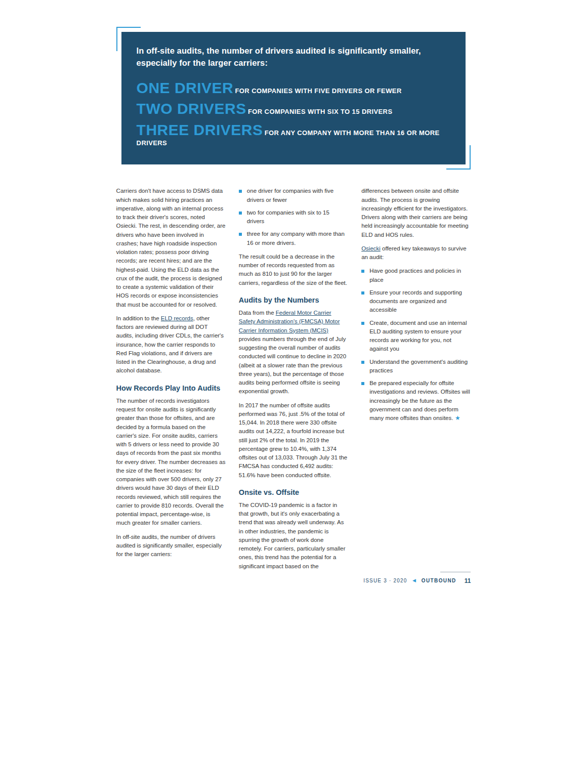In off-site audits, the number of drivers audited is significantly smaller, especially for the larger carriers:
ONE DRIVER for companies with five drivers or fewer
TWO DRIVERS for companies with six to 15 drivers
THREE DRIVERS for any company with more than 16 or more drivers
Carriers don't have access to DSMS data which makes solid hiring practices an imperative, along with an internal process to track their driver's scores, noted Osiecki. The rest, in descending order, are drivers who have been involved in crashes; have high roadside inspection violation rates; possess poor driving records; are recent hires; and are the highest-paid. Using the ELD data as the crux of the audit, the process is designed to create a systemic validation of their HOS records or expose inconsistencies that must be accounted for or resolved.
In addition to the ELD records, other factors are reviewed during all DOT audits, including driver CDLs, the carrier's insurance, how the carrier responds to Red Flag violations, and if drivers are listed in the Clearinghouse, a drug and alcohol database.
How Records Play Into Audits
The number of records investigators request for onsite audits is significantly greater than those for offsites, and are decided by a formula based on the carrier's size. For onsite audits, carriers with 5 drivers or less need to provide 30 days of records from the past six months for every driver. The number decreases as the size of the fleet increases: for companies with over 500 drivers, only 27 drivers would have 30 days of their ELD records reviewed, which still requires the carrier to provide 810 records. Overall the potential impact, percentage-wise, is much greater for smaller carriers.
In off-site audits, the number of drivers audited is significantly smaller, especially for the larger carriers:
one driver for companies with five drivers or fewer
two for companies with six to 15 drivers
three for any company with more than 16 or more drivers.
The result could be a decrease in the number of records requested from as much as 810 to just 90 for the larger carriers, regardless of the size of the fleet.
Audits by the Numbers
Data from the Federal Motor Carrier Safety Administration's (FMCSA) Motor Carrier Information System (MCIS) provides numbers through the end of July suggesting the overall number of audits conducted will continue to decline in 2020 (albeit at a slower rate than the previous three years), but the percentage of those audits being performed offsite is seeing exponential growth.
In 2017 the number of offsite audits performed was 76, just .5% of the total of 15,044. In 2018 there were 330 offsite audits out 14,222, a fourfold increase but still just 2% of the total. In 2019 the percentage grew to 10.4%, with 1,374 offsites out of 13,033. Through July 31 the FMCSA has conducted 6,492 audits: 51.6% have been conducted offsite.
Onsite vs. Offsite
The COVID-19 pandemic is a factor in that growth, but it's only exacerbating a trend that was already well underway. As in other industries, the pandemic is spurring the growth of work done remotely. For carriers, particularly smaller ones, this trend has the potential for a significant impact based on the differences between onsite and offsite audits. The process is growing increasingly efficient for the investigators. Drivers along with their carriers are being held increasingly accountable for meeting ELD and HOS rules.
Osiecki offered key takeaways to survive an audit:
Have good practices and policies in place
Ensure your records and supporting documents are organized and accessible
Create, document and use an internal ELD auditing system to ensure your records are working for you, not against you
Understand the government's auditing practices
Be prepared especially for offsite investigations and reviews. Offsites will increasingly be the future as the government can and does perform many more offsites than onsites. ★
Issue 3 · 2020 ◀ Outbound 11